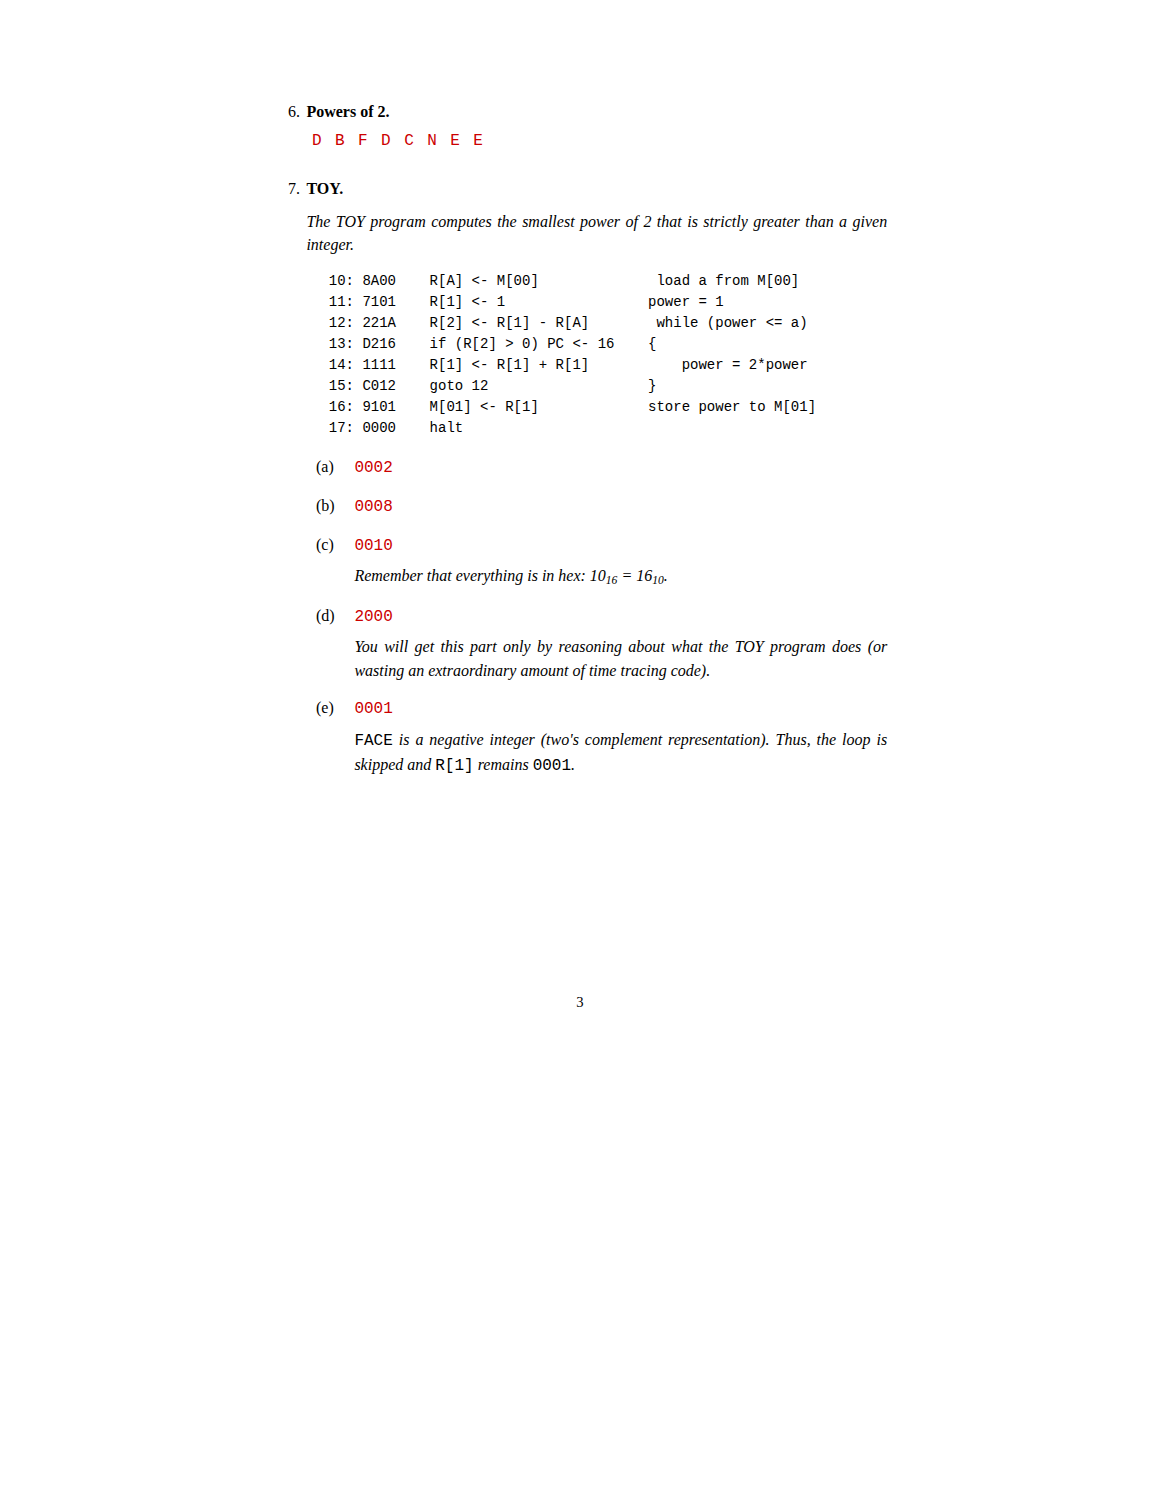6. Powers of 2.
D B F D C N E E
7. TOY.
The TOY program computes the smallest power of 2 that is strictly greater than a given integer.
10: 8A00    R[A] <- M[00]              load a from M[00]
11: 7101    R[1] <- 1                 power = 1
12: 221A    R[2] <- R[1] - R[A]        while (power <= a)
13: D216    if (R[2] > 0) PC <- 16    {
14: 1111    R[1] <- R[1] + R[1]           power = 2*power
15: C012    goto 12                   }
16: 9101    M[01] <- R[1]             store power to M[01]
17: 0000    halt
(a) 0002
(b) 0008
(c) 0010
Remember that everything is in hex: 1016 = 1610.
(d) 2000
You will get this part only by reasoning about what the TOY program does (or wasting an extraordinary amount of time tracing code).
(e) 0001
FACE is a negative integer (two's complement representation). Thus, the loop is skipped and R[1] remains 0001.
3